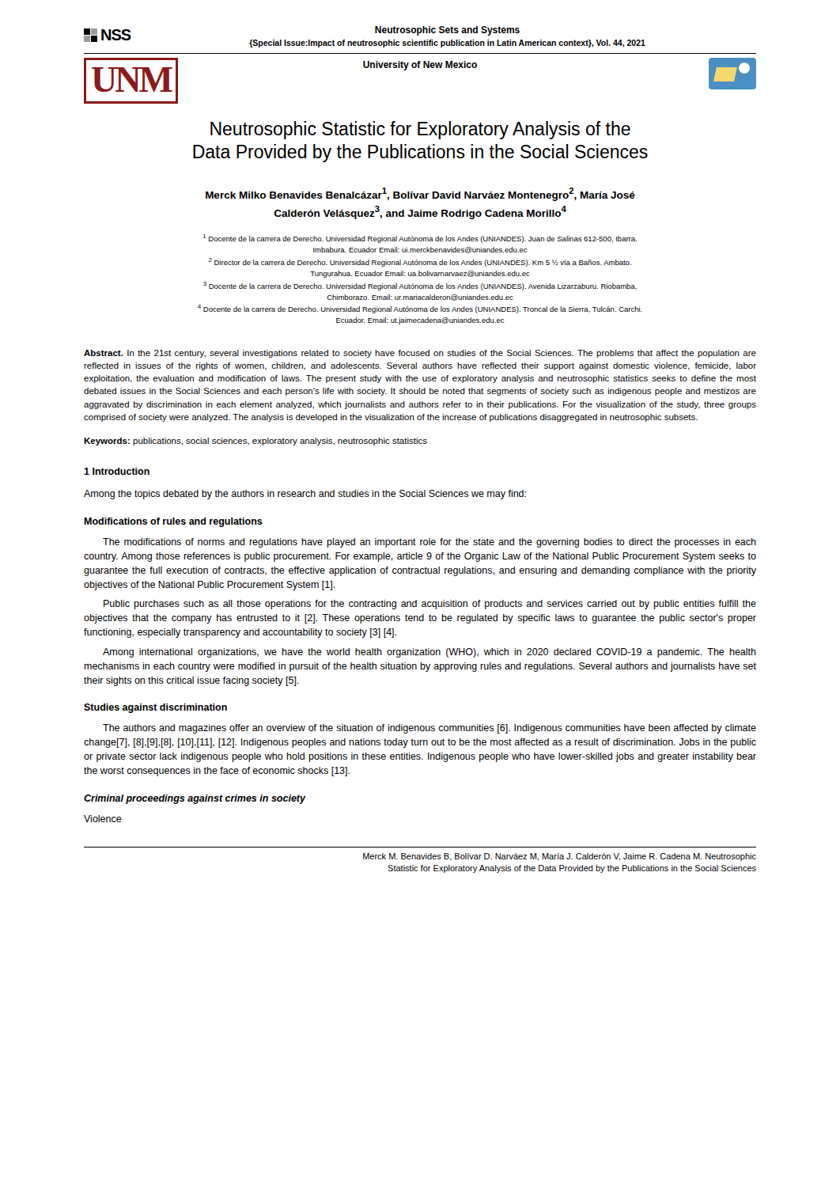NSS
Neutrosophic Sets and Systems
{Special Issue:Impact of neutrosophic scientific publication in Latin American context}, Vol. 44, 2021
University of New Mexico
UNM
Neutrosophic Statistic for Exploratory Analysis of the
Data Provided by the Publications in the Social Sciences
Merck Milko Benavides Benalcázar1, Bolívar David Narváez Montenegro2, María José
Calderón Velásquez3, and Jaime Rodrigo Cadena Morillo4
1 Docente de la carrera de Derecho. Universidad Regional Autónoma de los Andes (UNIANDES). Juan de Salinas 612-500, Ibarra.
Imbabura. Ecuador Email: ui.merckbenavides@uniandes.edu.ec
2 Director de la carrera de Derecho. Universidad Regional Autónoma de los Andes (UNIANDES). Km 5 ½ vía a Baños. Ambato.
Tungurahua. Ecuador Email: ua.bolivarnarvaez@uniandes.edu.ec
3 Docente de la carrera de Derecho. Universidad Regional Autónoma de los Andes (UNIANDES). Avenida Lizarzaburu. Riobamba,
Chimborazo. Email: ur.mariacalderon@uniandes.edu.ec
4 Docente de la carrera de Derecho. Universidad Regional Autónoma de los Andes (UNIANDES). Troncal de la Sierra, Tulcán. Carchi.
Ecuador. Email: ut.jaimecadena@uniandes.edu.ec
Abstract. In the 21st century, several investigations related to society have focused on studies of the Social Sciences. The problems that affect the population are reflected in issues of the rights of women, children, and adolescents. Several authors have reflected their support against domestic violence, femicide, labor exploitation, the evaluation and modification of laws. The present study with the use of exploratory analysis and neutrosophic statistics seeks to define the most debated issues in the Social Sciences and each person's life with society. It should be noted that segments of society such as indigenous people and mestizos are aggravated by discrimination in each element analyzed, which journalists and authors refer to in their publications. For the visualization of the study, three groups comprised of society were analyzed. The analysis is developed in the visualization of the increase of publications disaggregated in neutrosophic subsets.
Keywords: publications, social sciences, exploratory analysis, neutrosophic statistics
1 Introduction
Among the topics debated by the authors in research and studies in the Social Sciences we may find:
Modifications of rules and regulations
The modifications of norms and regulations have played an important role for the state and the governing bodies to direct the processes in each country. Among those references is public procurement. For example, article 9 of the Organic Law of the National Public Procurement System seeks to guarantee the full execution of contracts, the effective application of contractual regulations, and ensuring and demanding compliance with the priority objectives of the National Public Procurement System [1].
Public purchases such as all those operations for the contracting and acquisition of products and services carried out by public entities fulfill the objectives that the company has entrusted to it [2]. These operations tend to be regulated by specific laws to guarantee the public sector's proper functioning, especially transparency and accountability to society [3] [4].
Among international organizations, we have the world health organization (WHO), which in 2020 declared COVID-19 a pandemic. The health mechanisms in each country were modified in pursuit of the health situation by approving rules and regulations. Several authors and journalists have set their sights on this critical issue facing society [5].
Studies against discrimination
The authors and magazines offer an overview of the situation of indigenous communities [6]. Indigenous communities have been affected by climate change[7], [8],[9],[8], [10],[11], [12]. Indigenous peoples and nations today turn out to be the most affected as a result of discrimination. Jobs in the public or private sector lack indigenous people who hold positions in these entities. Indigenous people who have lower-skilled jobs and greater instability bear the worst consequences in the face of economic shocks [13].
Criminal proceedings against crimes in society
Violence
Merck M. Benavides B, Bolívar D. Narváez M, María J. Calderón V, Jaime R. Cadena M. Neutrosophic
Statistic for Exploratory Analysis of the Data Provided by the Publications in the Social Sciences